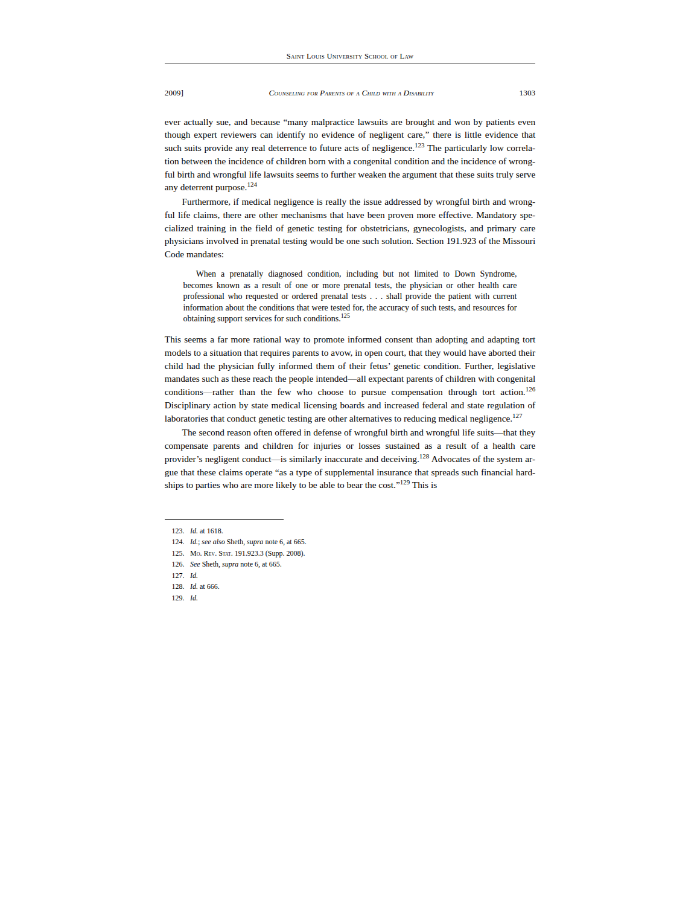Saint Louis University School of Law
2009] Counseling for Parents of a Child with a Disability 1303
ever actually sue, and because “many malpractice lawsuits are brought and won by patients even though expert reviewers can identify no evidence of negligent care,” there is little evidence that such suits provide any real deterrence to future acts of negligence.123 The particularly low correlation between the incidence of children born with a congenital condition and the incidence of wrongful birth and wrongful life lawsuits seems to further weaken the argument that these suits truly serve any deterrent purpose.124
Furthermore, if medical negligence is really the issue addressed by wrongful birth and wrongful life claims, there are other mechanisms that have been proven more effective. Mandatory specialized training in the field of genetic testing for obstetricians, gynecologists, and primary care physicians involved in prenatal testing would be one such solution. Section 191.923 of the Missouri Code mandates:
When a prenatally diagnosed condition, including but not limited to Down Syndrome, becomes known as a result of one or more prenatal tests, the physician or other health care professional who requested or ordered prenatal tests . . . shall provide the patient with current information about the conditions that were tested for, the accuracy of such tests, and resources for obtaining support services for such conditions.125
This seems a far more rational way to promote informed consent than adopting and adapting tort models to a situation that requires parents to avow, in open court, that they would have aborted their child had the physician fully informed them of their fetus’ genetic condition. Further, legislative mandates such as these reach the people intended—all expectant parents of children with congenital conditions—rather than the few who choose to pursue compensation through tort action.126 Disciplinary action by state medical licensing boards and increased federal and state regulation of laboratories that conduct genetic testing are other alternatives to reducing medical negligence.127
The second reason often offered in defense of wrongful birth and wrongful life suits—that they compensate parents and children for injuries or losses sustained as a result of a health care provider’s negligent conduct—is similarly inaccurate and deceiving.128 Advocates of the system argue that these claims operate “as a type of supplemental insurance that spreads such financial hardships to parties who are more likely to be able to bear the cost.”129 This is
123. Id. at 1618.
124. Id.; see also Sheth, supra note 6, at 665.
125. Mo. Rev. Stat. 191.923.3 (Supp. 2008).
126. See Sheth, supra note 6, at 665.
127. Id.
128. Id. at 666.
129. Id.